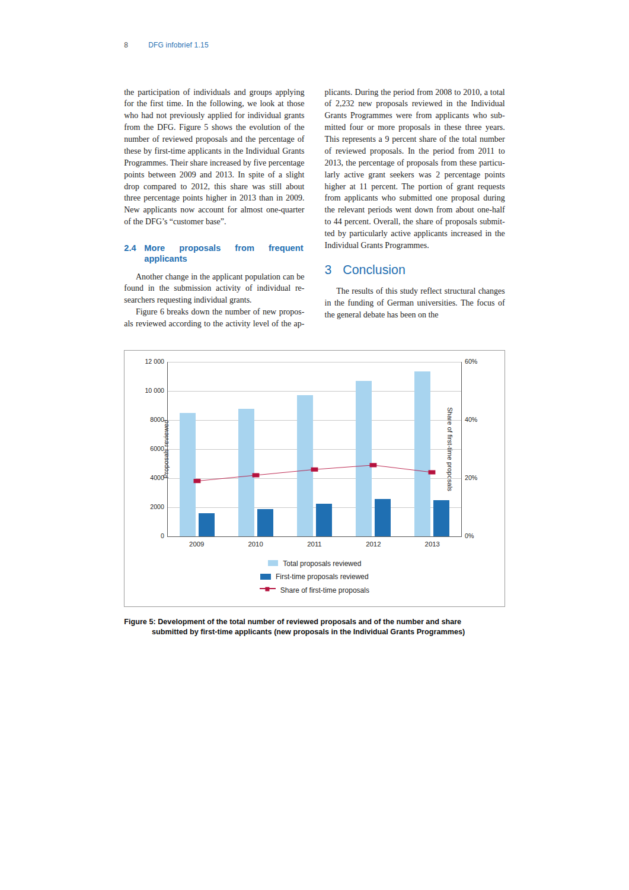8 DFG infobrief 1.15
the participation of individuals and groups applying for the first time. In the following, we look at those who had not previously applied for individual grants from the DFG. Figure 5 shows the evolution of the number of reviewed proposals and the percentage of these by first-time applicants in the Individual Grants Programmes. Their share increased by five percentage points between 2009 and 2013. In spite of a slight drop compared to 2012, this share was still about three percentage points higher in 2013 than in 2009. New applicants now account for almost one-quarter of the DFG’s “customer base”.
2.4 More proposals from frequent applicants
Another change in the applicant population can be found in the submission activity of individual researchers requesting individual grants.
Figure 6 breaks down the number of new proposals reviewed according to the activity level of the applicants. During the period from 2008 to 2010, a total of 2,232 new proposals reviewed in the Individual Grants Programmes were from applicants who submitted four or more proposals in these three years. This represents a 9 percent share of the total number of reviewed proposals. In the period from 2011 to 2013, the percentage of proposals from these particularly active grant seekers was 2 percentage points higher at 11 percent. The portion of grant requests from applicants who submitted one proposal during the relevant periods went down from about one-half to 44 percent. Overall, the share of proposals submitted by particularly active applicants increased in the Individual Grants Programmes.
3 Conclusion
The results of this study reflect structural changes in the funding of German universities. The focus of the general debate has been on the
Proposals reviewed
Share of first-time proposals
12 000
10 000
8000
6000
4000
2000
0
60%
40%
20%
0%
2009 2010 2011 2012 2013
Total proposals reviewed
First-time proposals reviewed
Share of first-time proposals
Figure 5: Development of the total number of reviewed proposals and of the number and share submitted by first-time applicants (new proposals in the Individual Grants Programmes)